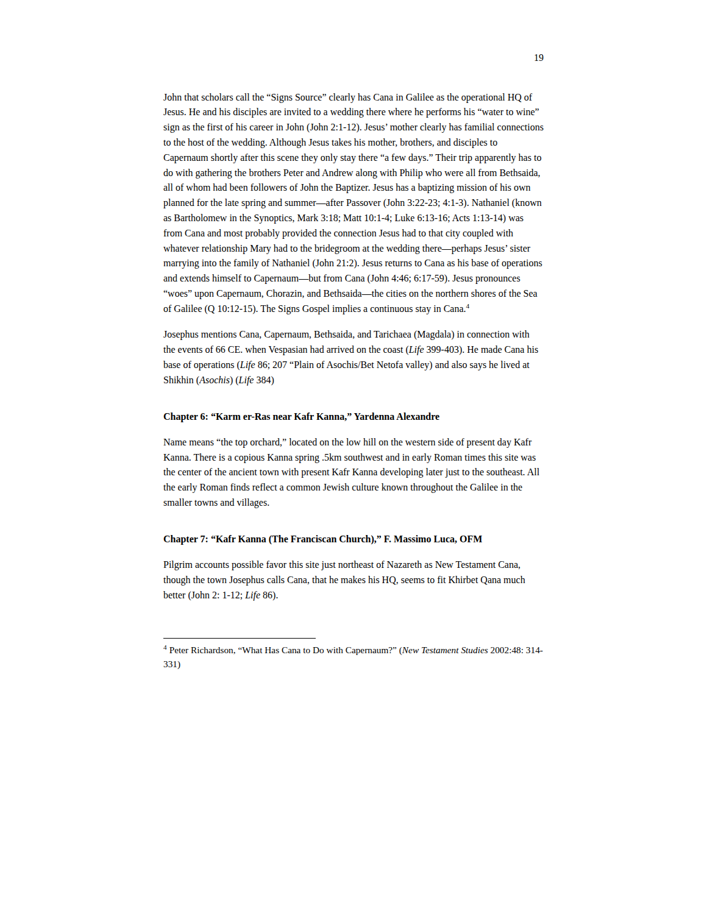19
John that scholars call the “Signs Source” clearly has Cana in Galilee as the operational HQ of Jesus. He and his disciples are invited to a wedding there where he performs his “water to wine” sign as the first of his career in John (John 2:1-12). Jesus’ mother clearly has familial connections to the host of the wedding. Although Jesus takes his mother, brothers, and disciples to Capernaum shortly after this scene they only stay there “a few days.” Their trip apparently has to do with gathering the brothers Peter and Andrew along with Philip who were all from Bethsaida, all of whom had been followers of John the Baptizer. Jesus has a baptizing mission of his own planned for the late spring and summer—after Passover (John 3:22-23; 4:1-3). Nathaniel (known as Bartholomew in the Synoptics, Mark 3:18; Matt 10:1-4; Luke 6:13-16; Acts 1:13-14) was from Cana and most probably provided the connection Jesus had to that city coupled with whatever relationship Mary had to the bridegroom at the wedding there—perhaps Jesus’ sister marrying into the family of Nathaniel (John 21:2). Jesus returns to Cana as his base of operations and extends himself to Capernaum—but from Cana (John 4:46; 6:17-59). Jesus pronounces “woes” upon Capernaum, Chorazin, and Bethsaida—the cities on the northern shores of the Sea of Galilee (Q 10:12-15). The Signs Gospel implies a continuous stay in Cana.4
Josephus mentions Cana, Capernaum, Bethsaida, and Tarichaea (Magdala) in connection with the events of 66 CE. when Vespasian had arrived on the coast (Life 399-403). He made Cana his base of operations (Life 86; 207 “Plain of Asochis/Bet Netofa valley) and also says he lived at Shikhin (Asochis) (Life 384)
Chapter 6: “Karm er-Ras near Kafr Kanna,” Yardenna Alexandre
Name means “the top orchard,” located on the low hill on the western side of present day Kafr Kanna. There is a copious Kanna spring .5km southwest and in early Roman times this site was the center of the ancient town with present Kafr Kanna developing later just to the southeast. All the early Roman finds reflect a common Jewish culture known throughout the Galilee in the smaller towns and villages.
Chapter 7: “Kafr Kanna (The Franciscan Church),” F. Massimo Luca, OFM
Pilgrim accounts possible favor this site just northeast of Nazareth as New Testament Cana, though the town Josephus calls Cana, that he makes his HQ, seems to fit Khirbet Qana much better (John 2: 1-12; Life 86).
4Peter Richardson, “What Has Cana to Do with Capernaum?” (New Testament Studies 2002:48: 314-331)